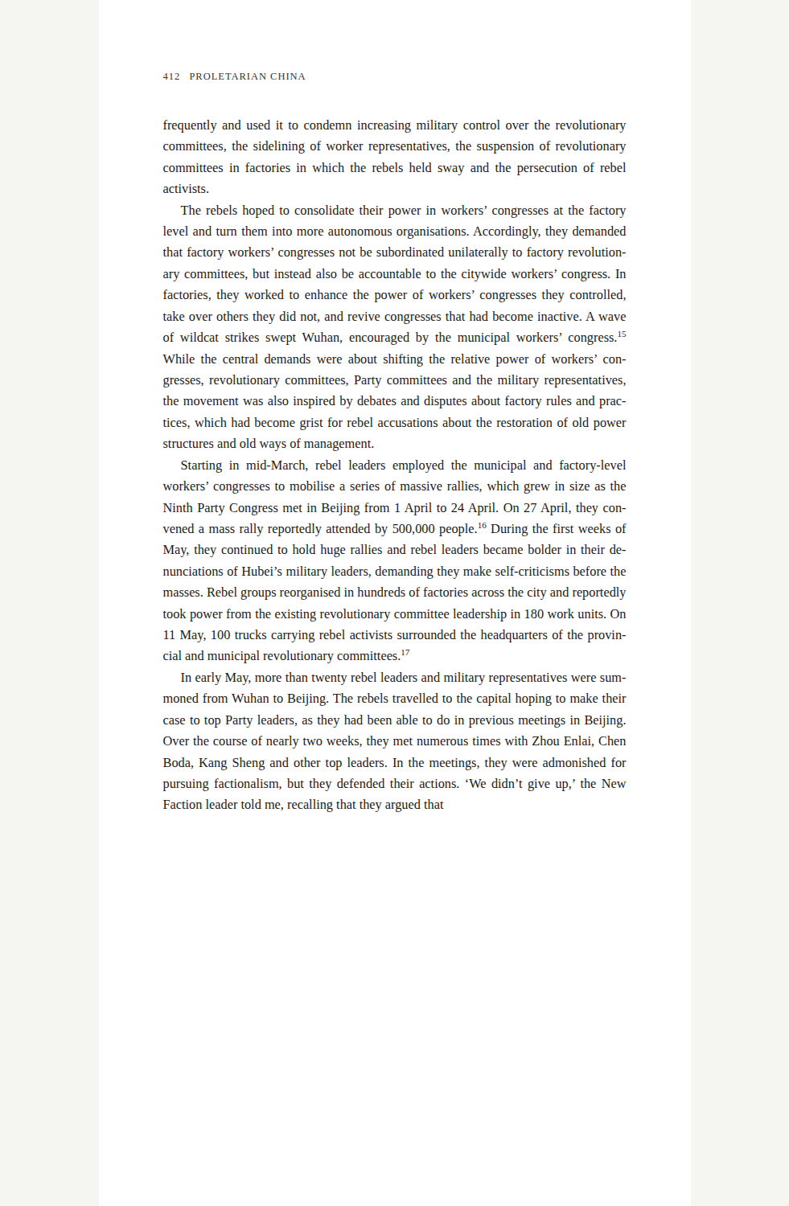412 Proletarian China
frequently and used it to condemn increasing military control over the revolutionary committees, the sidelining of worker representatives, the suspension of revolutionary committees in factories in which the rebels held sway and the persecution of rebel activists.
The rebels hoped to consolidate their power in workers’ congresses at the factory level and turn them into more autonomous organisations. Accordingly, they demanded that factory workers’ congresses not be subordinated unilaterally to factory revolutionary committees, but instead also be accountable to the citywide workers’ congress. In factories, they worked to enhance the power of workers’ congresses they controlled, take over others they did not, and revive congresses that had become inactive. A wave of wildcat strikes swept Wuhan, encouraged by the municipal workers’ congress.15 While the central demands were about shifting the relative power of workers’ congresses, revolutionary committees, Party committees and the military representatives, the movement was also inspired by debates and disputes about factory rules and practices, which had become grist for rebel accusations about the restoration of old power structures and old ways of management.
Starting in mid-March, rebel leaders employed the municipal and factory-level workers’ congresses to mobilise a series of massive rallies, which grew in size as the Ninth Party Congress met in Beijing from 1 April to 24 April. On 27 April, they convened a mass rally reportedly attended by 500,000 people.16 During the first weeks of May, they continued to hold huge rallies and rebel leaders became bolder in their denunciations of Hubei’s military leaders, demanding they make self-criticisms before the masses. Rebel groups reorganised in hundreds of factories across the city and reportedly took power from the existing revolutionary committee leadership in 180 work units. On 11 May, 100 trucks carrying rebel activists surrounded the headquarters of the provincial and municipal revolutionary committees.17
In early May, more than twenty rebel leaders and military representatives were summoned from Wuhan to Beijing. The rebels travelled to the capital hoping to make their case to top Party leaders, as they had been able to do in previous meetings in Beijing. Over the course of nearly two weeks, they met numerous times with Zhou Enlai, Chen Boda, Kang Sheng and other top leaders. In the meetings, they were admonished for pursuing factionalism, but they defended their actions. ‘We didn’t give up,’ the New Faction leader told me, recalling that they argued that